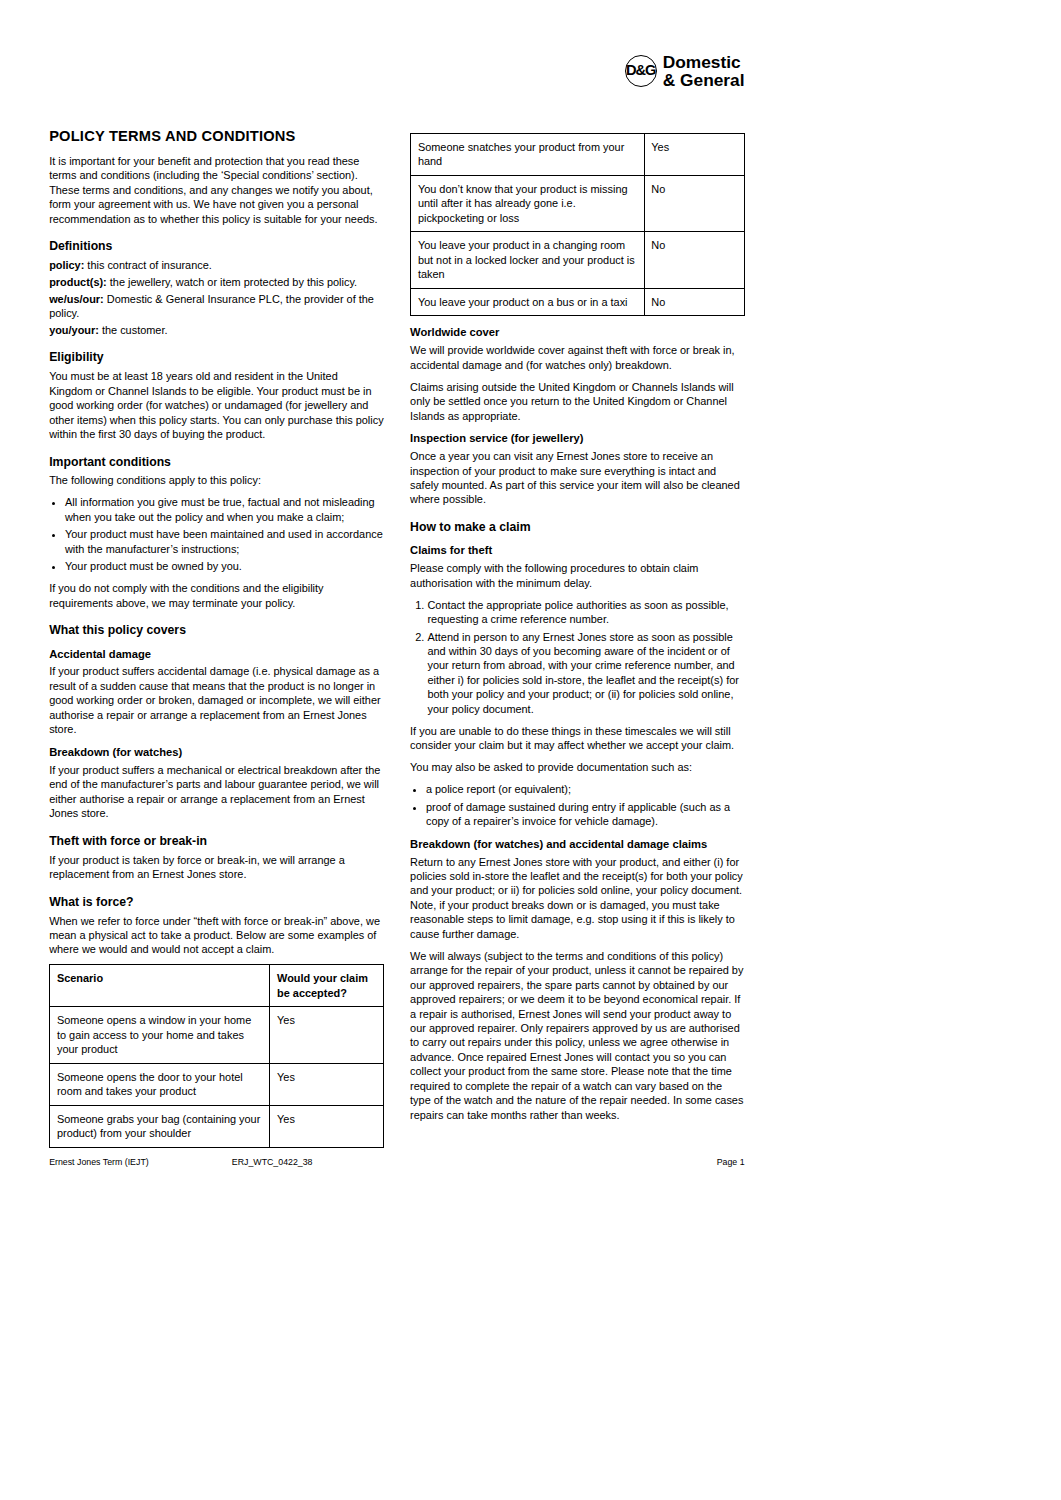D&G Domestic
& General
POLICY TERMS AND CONDITIONS
It is important for your benefit and protection that you read these terms and conditions (including the ‘Special conditions’ section). These terms and conditions, and any changes we notify you about, form your agreement with us. We have not given you a personal recommendation as to whether this policy is suitable for your needs.
Definitions
policy: this contract of insurance.
product(s): the jewellery, watch or item protected by this policy.
we/us/our: Domestic & General Insurance PLC, the provider of the policy.
you/your: the customer.
Eligibility
You must be at least 18 years old and resident in the United Kingdom or Channel Islands to be eligible. Your product must be in good working order (for watches) or undamaged (for jewellery and other items) when this policy starts. You can only purchase this policy within the first 30 days of buying the product.
Important conditions
The following conditions apply to this policy:
All information you give must be true, factual and not misleading when you take out the policy and when you make a claim;
Your product must have been maintained and used in accordance with the manufacturer’s instructions;
Your product must be owned by you.
If you do not comply with the conditions and the eligibility requirements above, we may terminate your policy.
What this policy covers
Accidental damage
If your product suffers accidental damage (i.e. physical damage as a result of a sudden cause that means that the product is no longer in good working order or broken, damaged or incomplete, we will either authorise a repair or arrange a replacement from an Ernest Jones store.
Breakdown (for watches)
If your product suffers a mechanical or electrical breakdown after the end of the manufacturer’s parts and labour guarantee period, we will either authorise a repair or arrange a replacement from an Ernest Jones store.
Theft with force or break-in
If your product is taken by force or break-in, we will arrange a replacement from an Ernest Jones store.
What is force?
When we refer to force under “theft with force or break-in” above, we mean a physical act to take a product. Below are some examples of where we would and would not accept a claim.
| Scenario | Would your claim be accepted? |
| --- | --- |
| Someone opens a window in your home to gain access to your home and takes your product | Yes |
| Someone opens the door to your hotel room and takes your product | Yes |
| Someone grabs your bag (containing your product) from your shoulder | Yes |
| Someone snatches your product from your hand | Yes |
| You don’t know that your product is missing until after it has already gone i.e. pickpocketing or loss | No |
| You leave your product in a changing room but not in a locked locker and your product is taken | No |
| You leave your product on a bus or in a taxi | No |
Worldwide cover
We will provide worldwide cover against theft with force or break in, accidental damage and (for watches only) breakdown.
Claims arising outside the United Kingdom or Channels Islands will only be settled once you return to the United Kingdom or Channel Islands as appropriate.
Inspection service (for jewellery)
Once a year you can visit any Ernest Jones store to receive an inspection of your product to make sure everything is intact and safely mounted. As part of this service your item will also be cleaned where possible.
How to make a claim
Claims for theft
Please comply with the following procedures to obtain claim authorisation with the minimum delay.
Contact the appropriate police authorities as soon as possible, requesting a crime reference number.
Attend in person to any Ernest Jones store as soon as possible and within 30 days of you becoming aware of the incident or of your return from abroad, with your crime reference number, and either i) for policies sold in-store, the leaflet and the receipt(s) for both your policy and your product; or (ii) for policies sold online, your policy document.
If you are unable to do these things in these timescales we will still consider your claim but it may affect whether we accept your claim.
You may also be asked to provide documentation such as:
a police report (or equivalent);
proof of damage sustained during entry if applicable (such as a copy of a repairer’s invoice for vehicle damage).
Breakdown (for watches) and accidental damage claims
Return to any Ernest Jones store with your product, and either (i) for policies sold in-store the leaflet and the receipt(s) for both your policy and your product; or ii) for policies sold online, your policy document. Note, if your product breaks down or is damaged, you must take reasonable steps to limit damage, e.g. stop using it if this is likely to cause further damage.
We will always (subject to the terms and conditions of this policy) arrange for the repair of your product, unless it cannot be repaired by our approved repairers, the spare parts cannot by obtained by our approved repairers; or we deem it to be beyond economical repair. If a repair is authorised, Ernest Jones will send your product away to our approved repairer. Only repairers approved by us are authorised to carry out repairs under this policy, unless we agree otherwise in advance. Once repaired Ernest Jones will contact you so you can collect your product from the same store. Please note that the time required to complete the repair of a watch can vary based on the type of the watch and the nature of the repair needed. In some cases repairs can take months rather than weeks.
Ernest Jones Term (IEJT) ERJ_WTC_0422_38 Page 1